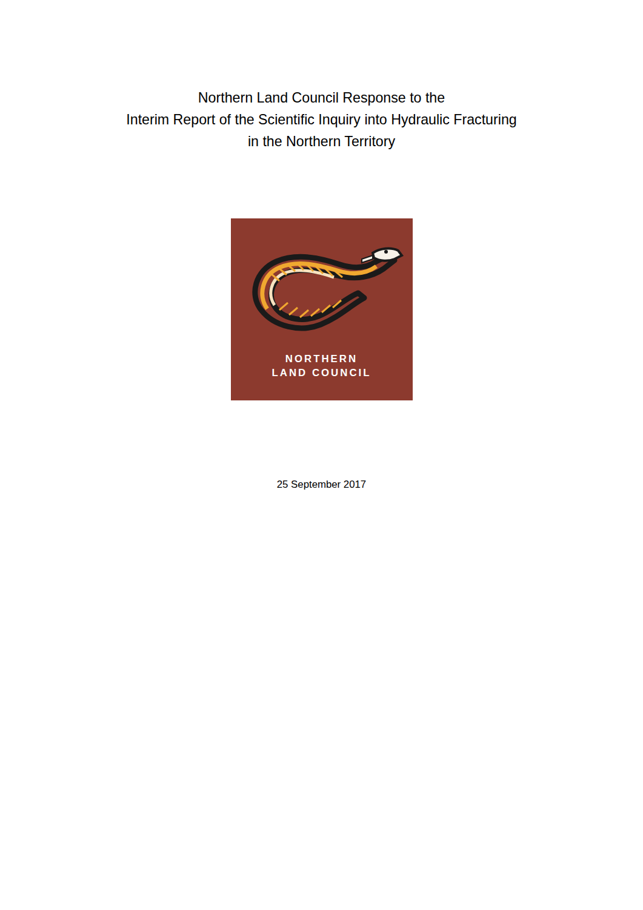Northern Land Council Response to the
Interim Report of the Scientific Inquiry into Hydraulic Fracturing
in the Northern Territory
NORTHERN
LAND COUNCIL
25 September 2017